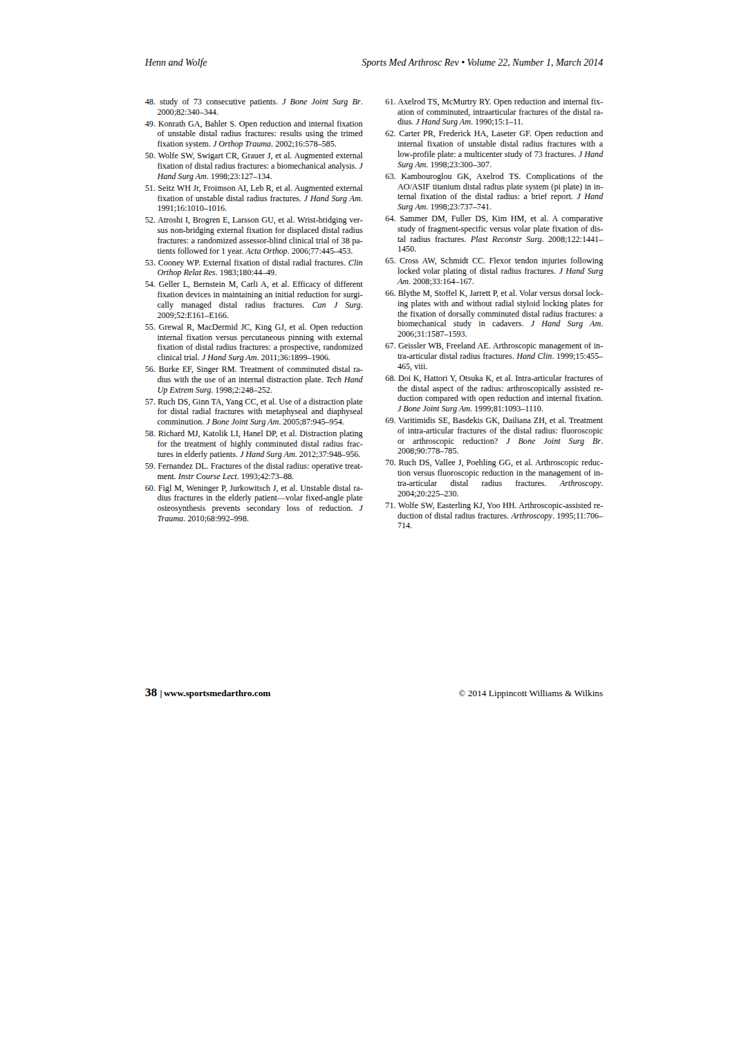Henn and Wolfe
Sports Med Arthrosc Rev • Volume 22, Number 1, March 2014
study of 73 consecutive patients. J Bone Joint Surg Br. 2000;82:340–344.
Konrath GA, Bahler S. Open reduction and internal fixation of unstable distal radius fractures: results using the trimed fixation system. J Orthop Trauma. 2002;16:578–585.
Wolfe SW, Swigart CR, Grauer J, et al. Augmented external fixation of distal radius fractures: a biomechanical analysis. J Hand Surg Am. 1998;23:127–134.
Seitz WH Jr, Froimson AI, Leb R, et al. Augmented external fixation of unstable distal radius fractures. J Hand Surg Am. 1991;16:1010–1016.
Atroshi I, Brogren E, Larsson GU, et al. Wrist-bridging versus non-bridging external fixation for displaced distal radius fractures: a randomized assessor-blind clinical trial of 38 patients followed for 1 year. Acta Orthop. 2006;77:445–453.
Cooney WP. External fixation of distal radial fractures. Clin Orthop Relat Res. 1983;180:44–49.
Geller L, Bernstein M, Carli A, et al. Efficacy of different fixation devices in maintaining an initial reduction for surgically managed distal radius fractures. Can J Surg. 2009;52:E161–E166.
Grewal R, MacDermid JC, King GJ, et al. Open reduction internal fixation versus percutaneous pinning with external fixation of distal radius fractures: a prospective, randomized clinical trial. J Hand Surg Am. 2011;36:1899–1906.
Burke EF, Singer RM. Treatment of comminuted distal radius with the use of an internal distraction plate. Tech Hand Up Extrem Surg. 1998;2:248–252.
Ruch DS, Ginn TA, Yang CC, et al. Use of a distraction plate for distal radial fractures with metaphyseal and diaphyseal comminution. J Bone Joint Surg Am. 2005;87:945–954.
Richard MJ, Katolik LI, Hanel DP, et al. Distraction plating for the treatment of highly comminuted distal radius fractures in elderly patients. J Hand Surg Am. 2012;37:948–956.
Fernandez DL. Fractures of the distal radius: operative treatment. Instr Course Lect. 1993;42:73–88.
Figl M, Weninger P, Jurkowitsch J, et al. Unstable distal radius fractures in the elderly patient—volar fixed-angle plate osteosynthesis prevents secondary loss of reduction. J Trauma. 2010;68:992–998.
Axelrod TS, McMurtry RY. Open reduction and internal fixation of comminuted, intraarticular fractures of the distal radius. J Hand Surg Am. 1990;15:1–11.
Carter PR, Frederick HA, Laseter GF. Open reduction and internal fixation of unstable distal radius fractures with a low-profile plate: a multicenter study of 73 fractures. J Hand Surg Am. 1998;23:300–307.
Kambouroglou GK, Axelrod TS. Complications of the AO/ASIF titanium distal radius plate system (pi plate) in internal fixation of the distal radius: a brief report. J Hand Surg Am. 1998;23:737–741.
Sammer DM, Fuller DS, Kim HM, et al. A comparative study of fragment-specific versus volar plate fixation of distal radius fractures. Plast Reconstr Surg. 2008;122:1441–1450.
Cross AW, Schmidt CC. Flexor tendon injuries following locked volar plating of distal radius fractures. J Hand Surg Am. 2008;33:164–167.
Blythe M, Stoffel K, Jarrett P, et al. Volar versus dorsal locking plates with and without radial styloid locking plates for the fixation of dorsally comminuted distal radius fractures: a biomechanical study in cadavers. J Hand Surg Am. 2006;31:1587–1593.
Geissler WB, Freeland AE. Arthroscopic management of intra-articular distal radius fractures. Hand Clin. 1999;15:455–465, viii.
Doi K, Hattori Y, Otsuka K, et al. Intra-articular fractures of the distal aspect of the radius: arthroscopically assisted reduction compared with open reduction and internal fixation. J Bone Joint Surg Am. 1999;81:1093–1110.
Varitimidis SE, Basdekis GK, Dailiana ZH, et al. Treatment of intra-articular fractures of the distal radius: fluoroscopic or arthroscopic reduction? J Bone Joint Surg Br. 2008;90:778–785.
Ruch DS, Vallee J, Poehling GG, et al. Arthroscopic reduction versus fluoroscopic reduction in the management of intra-articular distal radius fractures. Arthroscopy. 2004;20:225–230.
Wolfe SW, Easterling KJ, Yoo HH. Arthroscopic-assisted reduction of distal radius fractures. Arthroscopy. 1995;11:706–714.
38 | www.sportsmedarthro.com
© 2014 Lippincott Williams & Wilkins